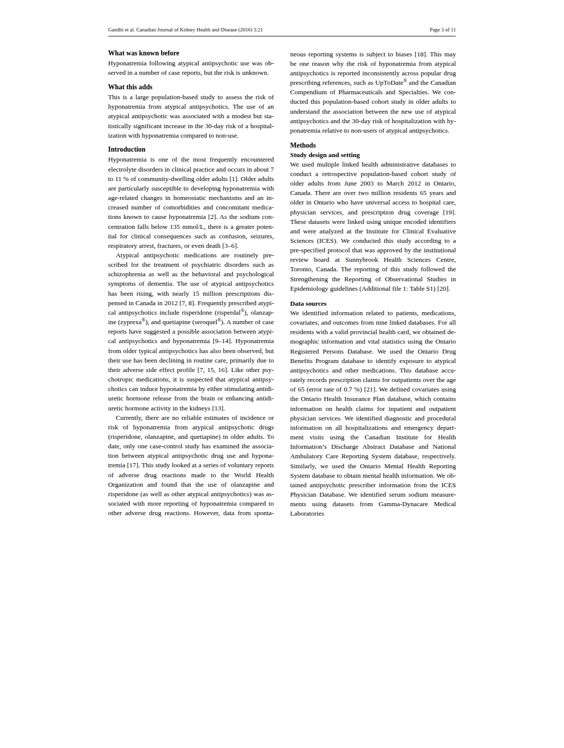Gandhi et al. Canadian Journal of Kidney Health and Disease (2016) 3:21
Page 3 of 11
What was known before
Hyponatremia following atypical antipsychotic use was observed in a number of case reports, but the risk is unknown.
What this adds
This is a large population-based study to assess the risk of hyponatremia from atypical antipsychotics. The use of an atypical antipsychotic was associated with a modest but statistically significant increase in the 30-day risk of a hospitalization with hyponatremia compared to non-use.
Introduction
Hyponatremia is one of the most frequently encountered electrolyte disorders in clinical practice and occurs in about 7 to 11 % of community-dwelling older adults [1]. Older adults are particularly susceptible to developing hyponatremia with age-related changes in homeostatic mechanisms and an increased number of comorbidities and concomitant medications known to cause hyponatremia [2]. As the sodium concentration falls below 135 mmol/L, there is a greater potential for clinical consequences such as confusion, seizures, respiratory arrest, fractures, or even death [3–6].
Atypical antipsychotic medications are routinely prescribed for the treatment of psychiatric disorders such as schizophrenia as well as the behavioral and psychological symptoms of dementia. The use of atypical antipsychotics has been rising, with nearly 15 million prescriptions dispensed in Canada in 2012 [7, 8]. Frequently prescribed atypical antipsychotics include risperidone (risperdal®), olanzapine (zyprexa®), and quetiapine (seroquel®). A number of case reports have suggested a possible association between atypical antipsychotics and hyponatremia [9–14]. Hyponatremia from older typical antipsychotics has also been observed, but their use has been declining in routine care, primarily due to their adverse side effect profile [7, 15, 16]. Like other psychotropic medications, it is suspected that atypical antipsychotics can induce hyponatremia by either stimulating antidiuretic hormone release from the brain or enhancing antidiuretic hormone activity in the kidneys [13].
Currently, there are no reliable estimates of incidence or risk of hyponatremia from atypical antipsychotic drugs (risperidone, olanzapine, and quetiapine) in older adults. To date, only one case-control study has examined the association between atypical antipsychotic drug use and hyponatremia [17]. This study looked at a series of voluntary reports of adverse drug reactions made to the World Health Organization and found that the use of olanzapine and risperidone (as well as other atypical antipsychotics) was associated with more reporting of hyponatremia compared to other adverse drug reactions. However, data from spontaneous reporting systems is subject to biases [18]. This may be one reason why the risk of hyponatremia from atypical antipsychotics is reported inconsistently across popular drug prescribing references, such as UpToDate® and the Canadian Compendium of Pharmaceuticals and Specialties. We conducted this population-based cohort study in older adults to understand the association between the new use of atypical antipsychotics and the 30-day risk of hospitalization with hyponatremia relative to non-users of atypical antipsychotics.
Methods
Study design and setting
We used multiple linked health administrative databases to conduct a retrospective population-based cohort study of older adults from June 2003 to March 2012 in Ontario, Canada. There are over two million residents 65 years and older in Ontario who have universal access to hospital care, physician services, and prescription drug coverage [19]. These datasets were linked using unique encoded identifiers and were analyzed at the Institute for Clinical Evaluative Sciences (ICES). We conducted this study according to a pre-specified protocol that was approved by the institutional review board at Sunnybrook Health Sciences Centre, Toronto, Canada. The reporting of this study followed the Strengthening the Reporting of Observational Studies in Epidemiology guidelines (Additional file 1: Table S1) [20].
Data sources
We identified information related to patients, medications, covariates, and outcomes from nine linked databases. For all residents with a valid provincial health card, we obtained demographic information and vital statistics using the Ontario Registered Persons Database. We used the Ontario Drug Benefits Program database to identify exposure to atypical antipsychotics and other medications. This database accurately records prescription claims for outpatients over the age of 65 (error rate of 0.7 %) [21]. We defined covariates using the Ontario Health Insurance Plan database, which contains information on health claims for inpatient and outpatient physician services. We identified diagnostic and procedural information on all hospitalizations and emergency department visits using the Canadian Institute for Health Information’s Discharge Abstract Database and National Ambulatory Care Reporting System database, respectively. Similarly, we used the Ontario Mental Health Reporting System database to obtain mental health information. We obtained antipsychotic prescriber information from the ICES Physician Database. We identified serum sodium measurements using datasets from Gamma-Dynacare Medical Laboratories